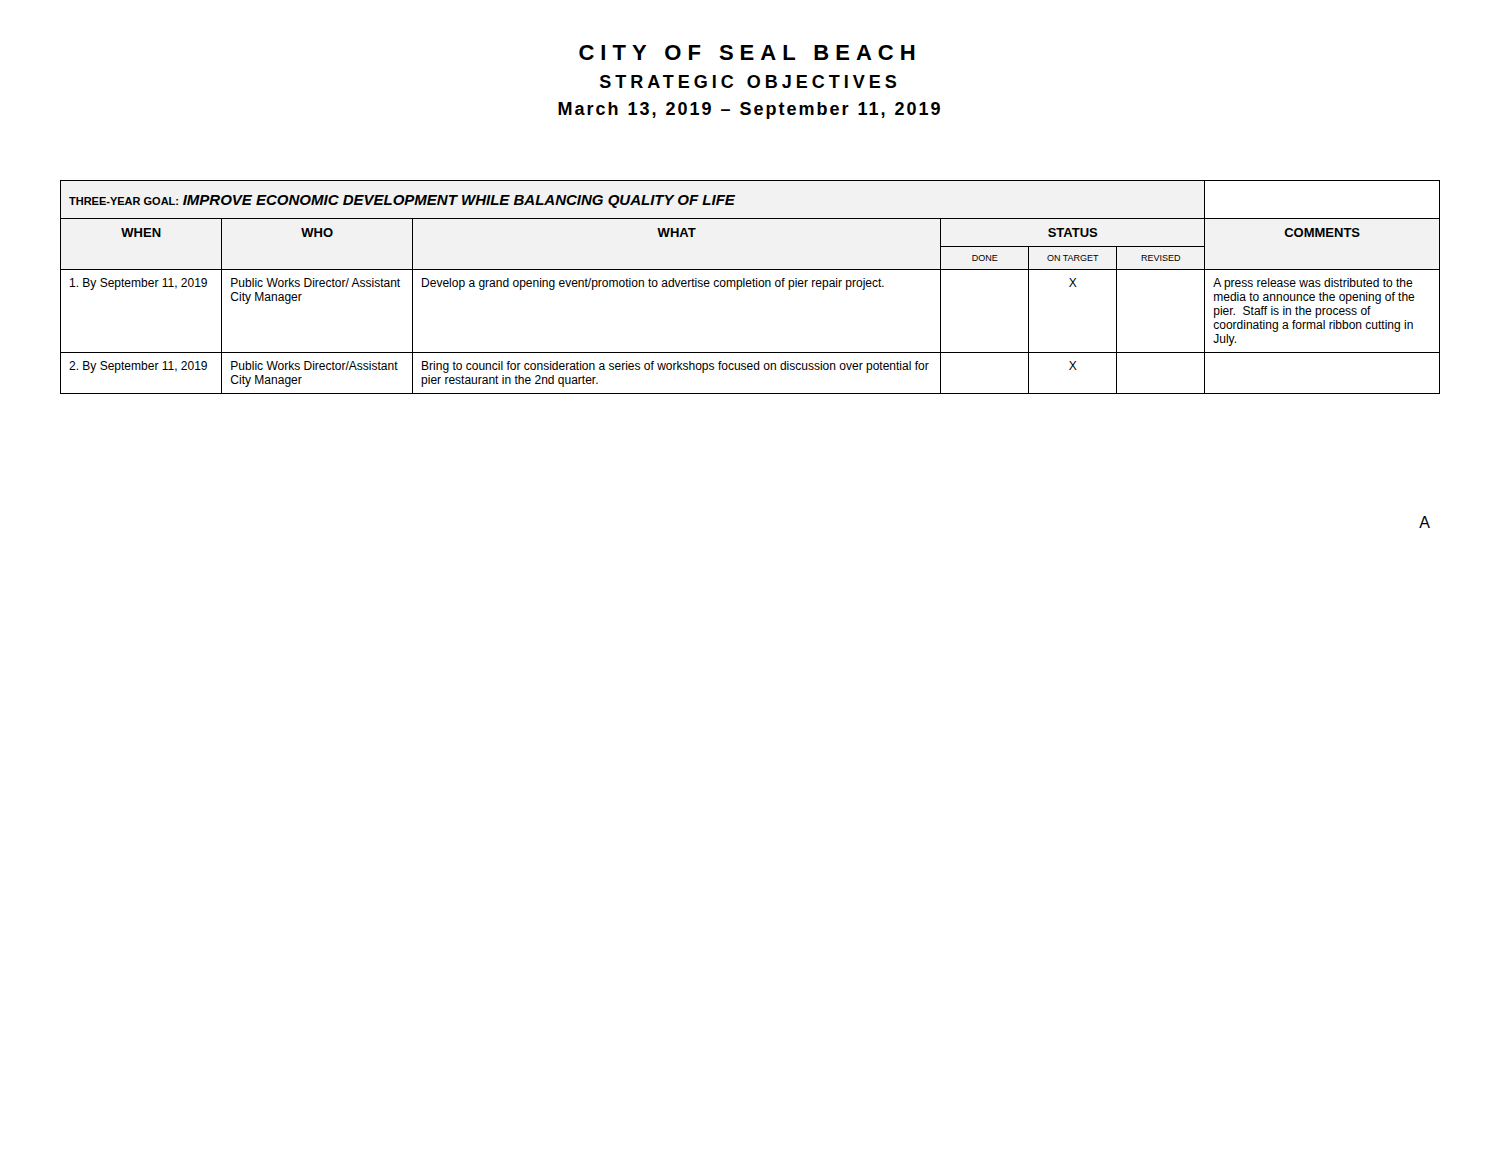CITY OF SEAL BEACH
STRATEGIC OBJECTIVES
March 13, 2019 – September 11, 2019
| THREE-YEAR GOAL: IMPROVE ECONOMIC DEVELOPMENT WHILE BALANCING QUALITY OF LIFE |
| WHEN | WHO | WHAT | STATUS | COMMENTS |
| DONE | ON TARGET | REVISED |
| 1. By September 11, 2019 | Public Works Director/ Assistant City Manager | Develop a grand opening event/promotion to advertise completion of pier repair project. | | X | | A press release was distributed to the media to announce the opening of the pier. Staff is in the process of coordinating a formal ribbon cutting in July. |
| 2. By September 11, 2019 | Public Works Director/Assistant City Manager | Bring to council for consideration a series of workshops focused on discussion over potential for pier restaurant in the 2nd quarter. | | X | | |
A